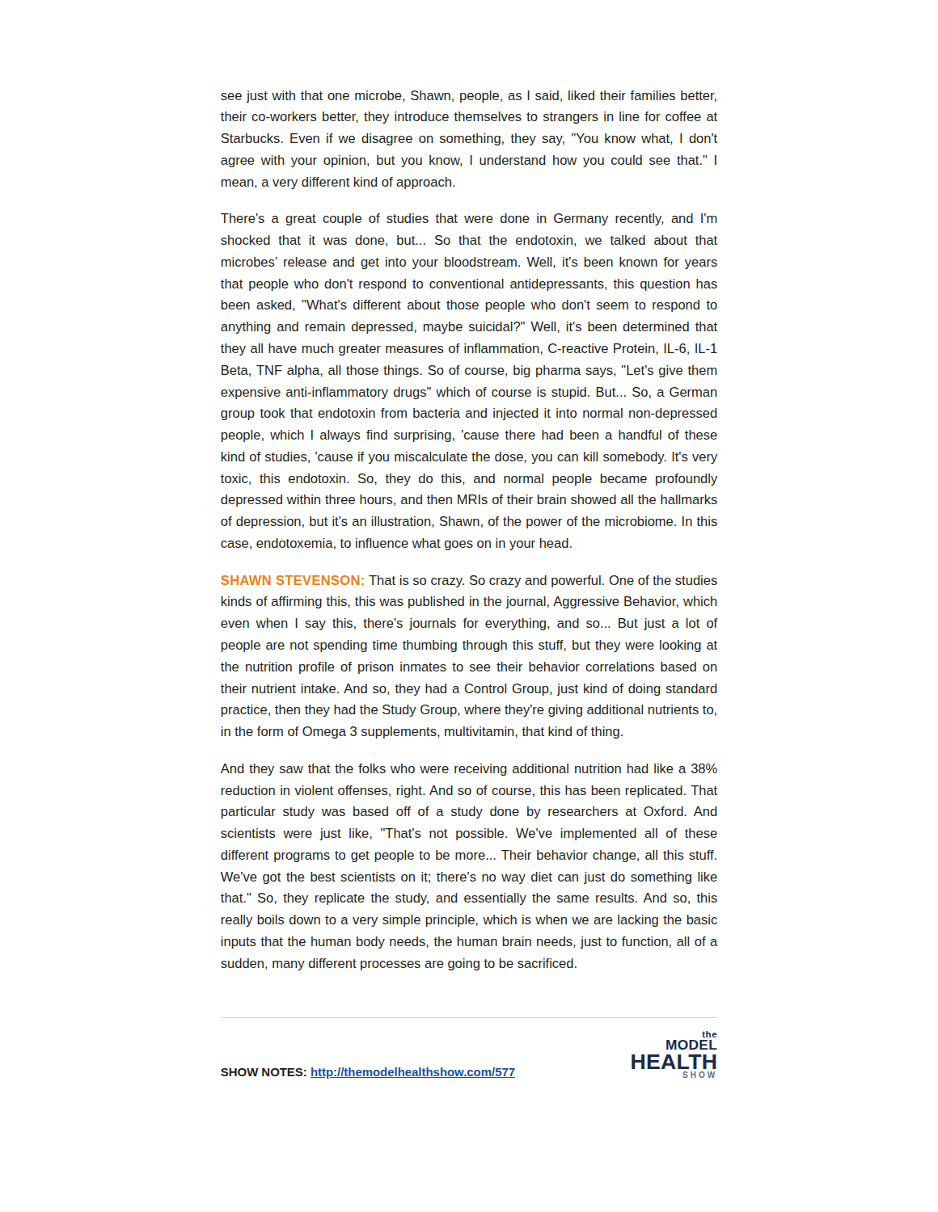see just with that one microbe, Shawn, people, as I said, liked their families better, their co-workers better, they introduce themselves to strangers in line for coffee at Starbucks. Even if we disagree on something, they say, "You know what, I don't agree with your opinion, but you know, I understand how you could see that." I mean, a very different kind of approach.
There's a great couple of studies that were done in Germany recently, and I'm shocked that it was done, but... So that the endotoxin, we talked about that microbes’ release and get into your bloodstream. Well, it's been known for years that people who don't respond to conventional antidepressants, this question has been asked, "What's different about those people who don't seem to respond to anything and remain depressed, maybe suicidal?" Well, it's been determined that they all have much greater measures of inflammation, C-reactive Protein, IL-6, IL-1 Beta, TNF alpha, all those things. So of course, big pharma says, "Let's give them expensive anti-inflammatory drugs" which of course is stupid. But... So, a German group took that endotoxin from bacteria and injected it into normal non-depressed people, which I always find surprising, 'cause there had been a handful of these kind of studies, 'cause if you miscalculate the dose, you can kill somebody. It's very toxic, this endotoxin. So, they do this, and normal people became profoundly depressed within three hours, and then MRIs of their brain showed all the hallmarks of depression, but it's an illustration, Shawn, of the power of the microbiome. In this case, endotoxemia, to influence what goes on in your head.
SHAWN STEVENSON: That is so crazy. So crazy and powerful. One of the studies kinds of affirming this, this was published in the journal, Aggressive Behavior, which even when I say this, there's journals for everything, and so... But just a lot of people are not spending time thumbing through this stuff, but they were looking at the nutrition profile of prison inmates to see their behavior correlations based on their nutrient intake. And so, they had a Control Group, just kind of doing standard practice, then they had the Study Group, where they're giving additional nutrients to, in the form of Omega 3 supplements, multivitamin, that kind of thing.
And they saw that the folks who were receiving additional nutrition had like a 38% reduction in violent offenses, right. And so of course, this has been replicated. That particular study was based off of a study done by researchers at Oxford. And scientists were just like, "That's not possible. We've implemented all of these different programs to get people to be more... Their behavior change, all this stuff. We've got the best scientists on it; there's no way diet can just do something like that." So, they replicate the study, and essentially the same results. And so, this really boils down to a very simple principle, which is when we are lacking the basic inputs that the human body needs, the human brain needs, just to function, all of a sudden, many different processes are going to be sacrificed.
SHOW NOTES: http://themodelhealthshow.com/577
the MODEL HEALTH SHOW